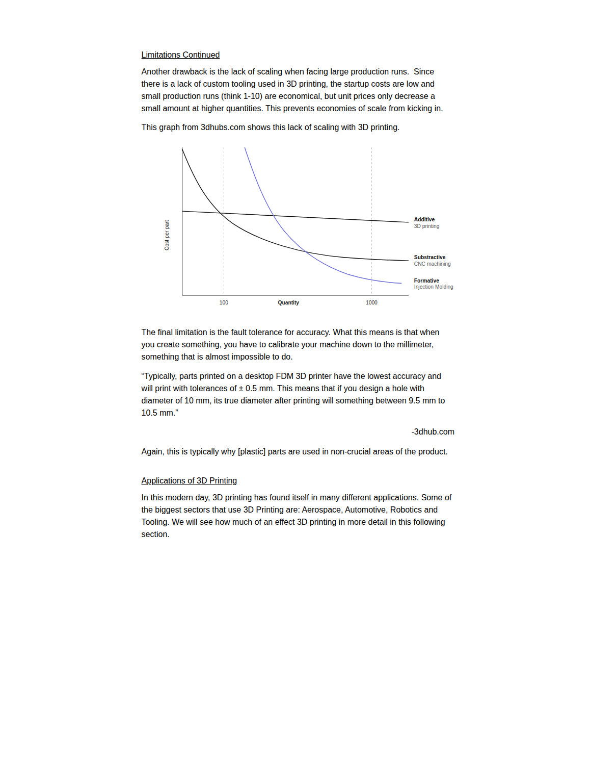Limitations Continued
Another drawback is the lack of scaling when facing large production runs. Since there is a lack of custom tooling used in 3D printing, the startup costs are low and small production runs (think 1-10) are economical, but unit prices only decrease a small amount at higher quantities. This prevents economies of scale from kicking in.
This graph from 3dhubs.com shows this lack of scaling with 3D printing.
Cost per part 100 1000 Quantity Additive 3D printing Substractive CNC machining Formative Injection Molding
The final limitation is the fault tolerance for accuracy. What this means is that when you create something, you have to calibrate your machine down to the millimeter, something that is almost impossible to do.
“Typically, parts printed on a desktop FDM 3D printer have the lowest accuracy and will print with tolerances of ± 0.5 mm. This means that if you design a hole with diameter of 10 mm, its true diameter after printing will something between 9.5 mm to 10.5 mm.”
-3dhub.com
Again, this is typically why [plastic] parts are used in non-crucial areas of the product.
Applications of 3D Printing
In this modern day, 3D printing has found itself in many different applications. Some of the biggest sectors that use 3D Printing are: Aerospace, Automotive, Robotics and Tooling. We will see how much of an effect 3D printing in more detail in this following section.